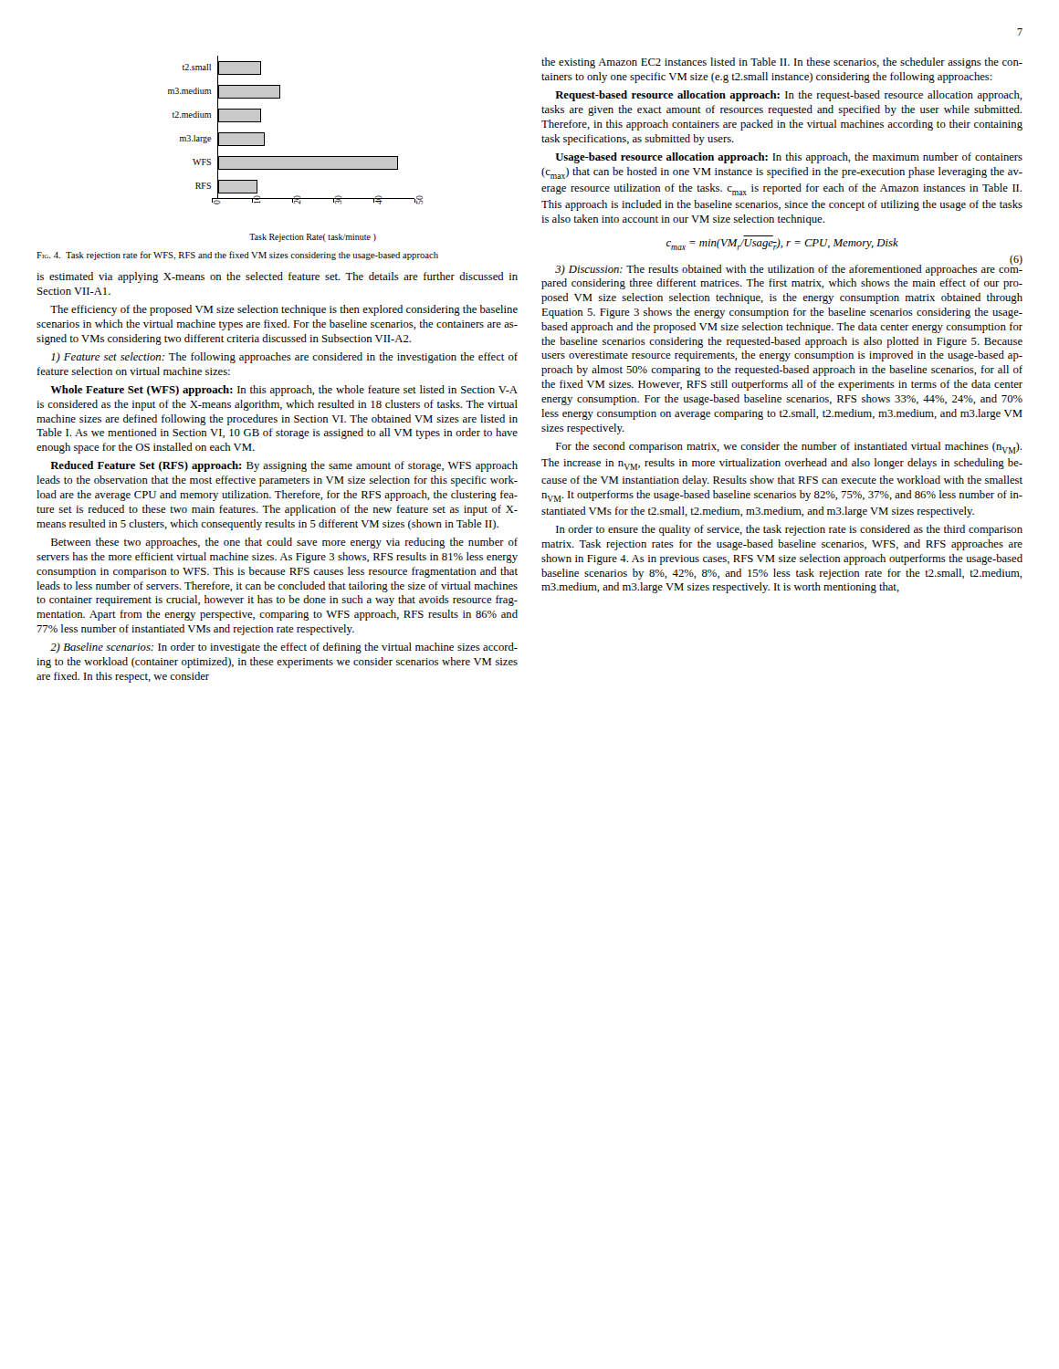7
t2.small
m3.medium
t2.medium
m3.large
WFS
RFS
0 10 20 30 40 50
Task Rejection Rate( task/minute )
Fig. 4. Task rejection rate for WFS, RFS and the fixed VM sizes considering the usage-based approach
is estimated via applying X-means on the selected feature set. The details are further discussed in Section VII-A1.
The efficiency of the proposed VM size selection technique is then explored considering the baseline scenarios in which the virtual machine types are fixed. For the baseline scenarios, the containers are assigned to VMs considering two different criteria discussed in Subsection VII-A2.
1) Feature set selection: The following approaches are considered in the investigation the effect of feature selection on virtual machine sizes:
Whole Feature Set (WFS) approach: In this approach, the whole feature set listed in Section V-A is considered as the input of the X-means algorithm, which resulted in 18 clusters of tasks. The virtual machine sizes are defined following the procedures in Section VI. The obtained VM sizes are listed in Table I. As we mentioned in Section VI, 10 GB of storage is assigned to all VM types in order to have enough space for the OS installed on each VM.
Reduced Feature Set (RFS) approach: By assigning the same amount of storage, WFS approach leads to the observation that the most effective parameters in VM size selection for this specific workload are the average CPU and memory utilization. Therefore, for the RFS approach, the clustering feature set is reduced to these two main features. The application of the new feature set as input of X-means resulted in 5 clusters, which consequently results in 5 different VM sizes (shown in Table II).
Between these two approaches, the one that could save more energy via reducing the number of servers has the more efficient virtual machine sizes. As Figure 3 shows, RFS results in 81% less energy consumption in comparison to WFS. This is because RFS causes less resource fragmentation and that leads to less number of servers. Therefore, it can be concluded that tailoring the size of virtual machines to container requirement is crucial, however it has to be done in such a way that avoids resource fragmentation. Apart from the energy perspective, comparing to WFS approach, RFS results in 86% and 77% less number of instantiated VMs and rejection rate respectively.
2) Baseline scenarios: In order to investigate the effect of defining the virtual machine sizes according to the workload (container optimized), in these experiments we consider scenarios where VM sizes are fixed. In this respect, we consider
the existing Amazon EC2 instances listed in Table II. In these scenarios, the scheduler assigns the containers to only one specific VM size (e.g t2.small instance) considering the following approaches:
Request-based resource allocation approach: In the request-based resource allocation approach, tasks are given the exact amount of resources requested and specified by the user while submitted. Therefore, in this approach containers are packed in the virtual machines according to their containing task specifications, as submitted by users.
Usage-based resource allocation approach: In this approach, the maximum number of containers (cmax) that can be hosted in one VM instance is specified in the pre-execution phase leveraging the average resource utilization of the tasks. cmax is reported for each of the Amazon instances in Table II. This approach is included in the baseline scenarios, since the concept of utilizing the usage of the tasks is also taken into account in our VM size selection technique.
cmax = min(VMr/Usager), r = CPU, Memory, Disk (6)
3) Discussion: The results obtained with the utilization of the aforementioned approaches are compared considering three different matrices. The first matrix, which shows the main effect of our proposed VM size selection selection technique, is the energy consumption matrix obtained through Equation 5. Figure 3 shows the energy consumption for the baseline scenarios considering the usage-based approach and the proposed VM size selection technique. The data center energy consumption for the baseline scenarios considering the requested-based approach is also plotted in Figure 5. Because users overestimate resource requirements, the energy consumption is improved in the usage-based approach by almost 50% comparing to the requested-based approach in the baseline scenarios, for all of the fixed VM sizes. However, RFS still outperforms all of the experiments in terms of the data center energy consumption. For the usage-based baseline scenarios, RFS shows 33%, 44%, 24%, and 70% less energy consumption on average comparing to t2.small, t2.medium, m3.medium, and m3.large VM sizes respectively.
For the second comparison matrix, we consider the number of instantiated virtual machines (nVM). The increase in nVM, results in more virtualization overhead and also longer delays in scheduling because of the VM instantiation delay. Results show that RFS can execute the workload with the smallest nVM. It outperforms the usage-based baseline scenarios by 82%, 75%, 37%, and 86% less number of instantiated VMs for the t2.small, t2.medium, m3.medium, and m3.large VM sizes respectively.
In order to ensure the quality of service, the task rejection rate is considered as the third comparison matrix. Task rejection rates for the usage-based baseline scenarios, WFS, and RFS approaches are shown in Figure 4. As in previous cases, RFS VM size selection approach outperforms the usage-based baseline scenarios by 8%, 42%, 8%, and 15% less task rejection rate for the t2.small, t2.medium, m3.medium, and m3.large VM sizes respectively. It is worth mentioning that,